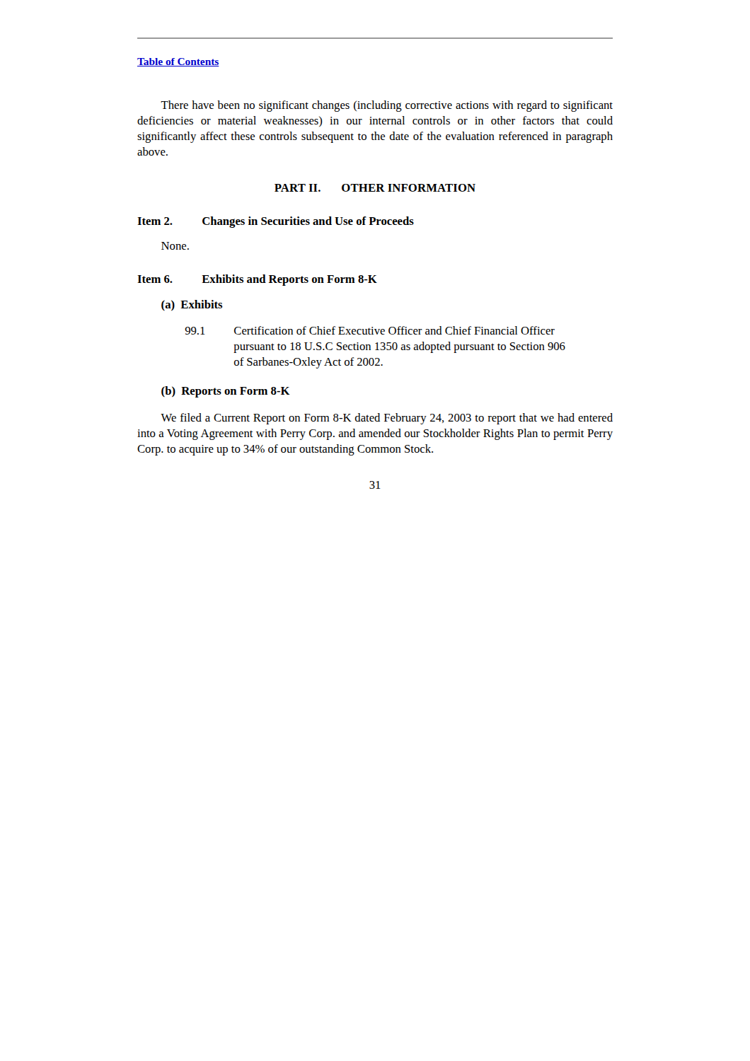Table of Contents
There have been no significant changes (including corrective actions with regard to significant deficiencies or material weaknesses) in our internal controls or in other factors that could significantly affect these controls subsequent to the date of the evaluation referenced in paragraph above.
PART II. OTHER INFORMATION
Item 2.
Changes in Securities and Use of Proceeds
None.
Item 6.
Exhibits and Reports on Form 8-K
(a) Exhibits
99.1
Certification of Chief Executive Officer and Chief Financial Officer pursuant to 18 U.S.C Section 1350 as adopted pursuant to Section 906 of Sarbanes-Oxley Act of 2002.
(b) Reports on Form 8-K
We filed a Current Report on Form 8-K dated February 24, 2003 to report that we had entered into a Voting Agreement with Perry Corp. and amended our Stockholder Rights Plan to permit Perry Corp. to acquire up to 34% of our outstanding Common Stock.
31